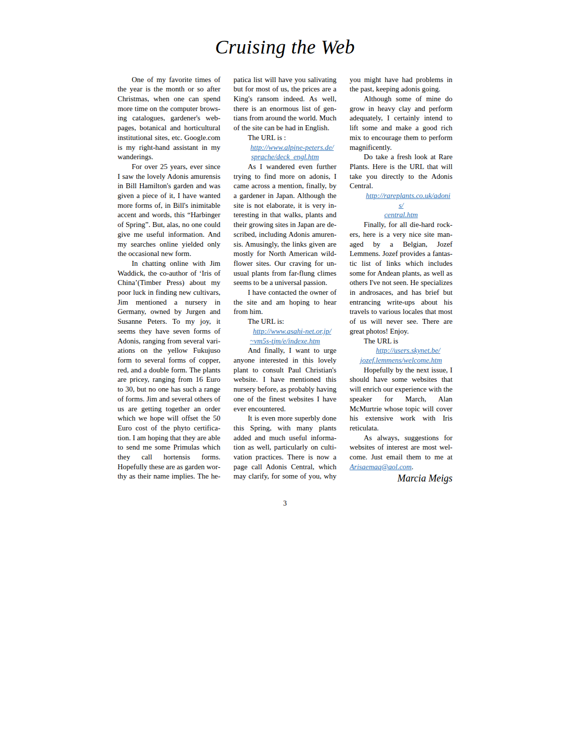Cruising the Web
One of my favorite times of the year is the month or so after Christmas, when one can spend more time on the computer browsing catalogues, gardener's webpages, botanical and horticultural institutional sites, etc. Google.com is my right-hand assistant in my wanderings.
For over 25 years, ever since I saw the lovely Adonis amurensis in Bill Hamilton's garden and was given a piece of it, I have wanted more forms of, in Bill's inimitable accent and words, this “Harbinger of Spring”. But, alas, no one could give me useful information. And my searches online yielded only the occasional new form.
In chatting online with Jim Waddick, the co-author of ‘Iris of China’(Timber Press) about my poor luck in finding new cultivars, Jim mentioned a nursery in Germany, owned by Jurgen and Susanne Peters. To my joy, it seems they have seven forms of Adonis, ranging from several variations on the yellow Fukujuso form to several forms of copper, red, and a double form. The plants are pricey, ranging from 16 Euro to 30, but no one has such a range of forms. Jim and several others of us are getting together an order which we hope will offset the 50 Euro cost of the phyto certification. I am hoping that they are able to send me some Primulas which they call hortensis forms. Hopefully these are as garden worthy as their name implies. The hepatica list will have you salivating but for most of us, the prices are a King's ransom indeed. As well, there is an enormous list of gentians from around the world. Much of the site can be had in English.
The URL is :
http://www.alpine-peters.de/
sprache/deck_engl.htm
As I wandered even further trying to find more on adonis, I came across a mention, finally, by a gardener in Japan. Although the site is not elaborate, it is very interesting in that walks, plants and their growing sites in Japan are described, including Adonis amurensis. Amusingly, the links given are mostly for North American wildflower sites. Our craving for unusual plants from far-flung climes seems to be a universal passion.
I have contacted the owner of the site and am hoping to hear from him.
The URL is:
http://www.asahi-net.or.jp/
~vm5s-tjm/e/indexe.htm
And finally, I want to urge anyone interested in this lovely plant to consult Paul Christian's website. I have mentioned this nursery before, as probably having one of the finest websites I have ever encountered.
It is even more superbly done this Spring, with many plants added and much useful information as well, particularly on cultivation practices. There is now a page call Adonis Central, which may clarify, for some of you, why you might have had problems in the past, keeping adonis going.
Although some of mine do grow in heavy clay and perform adequately, I certainly intend to lift some and make a good rich mix to encourage them to perform magnificently.
Do take a fresh look at Rare Plants. Here is the URL that will take you directly to the Adonis Central.
http://rareplants.co.uk/adonis/
central.htm
Finally, for all die-hard rockers, here is a very nice site managed by a Belgian, Jozef Lemmens. Jozef provides a fantastic list of links which includes some for Andean plants, as well as others I've not seen. He specializes in androsaces, and has brief but entrancing write-ups about his travels to various locales that most of us will never see. There are great photos! Enjoy.
The URL is
http://users.skynet.be/
jozef.lemmens/welcome.htm
Hopefully by the next issue, I should have some websites that will enrich our experience with the speaker for March, Alan McMurtrie whose topic will cover his extensive work with Iris reticulata.
As always, suggestions for websites of interest are most welcome. Just email them to me at Arisaemaq@aol.com.
Marcia Meigs
3